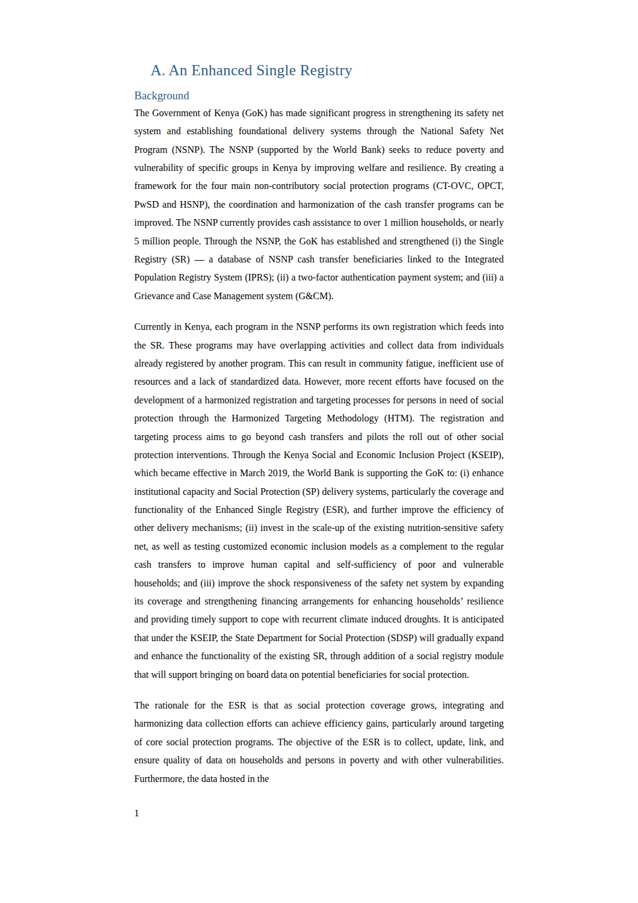A. An Enhanced Single Registry
Background
The Government of Kenya (GoK) has made significant progress in strengthening its safety net system and establishing foundational delivery systems through the National Safety Net Program (NSNP). The NSNP (supported by the World Bank) seeks to reduce poverty and vulnerability of specific groups in Kenya by improving welfare and resilience. By creating a framework for the four main non-contributory social protection programs (CT-OVC, OPCT, PwSD and HSNP), the coordination and harmonization of the cash transfer programs can be improved. The NSNP currently provides cash assistance to over 1 million households, or nearly 5 million people. Through the NSNP, the GoK has established and strengthened (i) the Single Registry (SR) — a database of NSNP cash transfer beneficiaries linked to the Integrated Population Registry System (IPRS); (ii) a two-factor authentication payment system; and (iii) a Grievance and Case Management system (G&CM).
Currently in Kenya, each program in the NSNP performs its own registration which feeds into the SR. These programs may have overlapping activities and collect data from individuals already registered by another program. This can result in community fatigue, inefficient use of resources and a lack of standardized data. However, more recent efforts have focused on the development of a harmonized registration and targeting processes for persons in need of social protection through the Harmonized Targeting Methodology (HTM). The registration and targeting process aims to go beyond cash transfers and pilots the roll out of other social protection interventions. Through the Kenya Social and Economic Inclusion Project (KSEIP), which became effective in March 2019, the World Bank is supporting the GoK to: (i) enhance institutional capacity and Social Protection (SP) delivery systems, particularly the coverage and functionality of the Enhanced Single Registry (ESR), and further improve the efficiency of other delivery mechanisms; (ii) invest in the scale-up of the existing nutrition-sensitive safety net, as well as testing customized economic inclusion models as a complement to the regular cash transfers to improve human capital and self-sufficiency of poor and vulnerable households; and (iii) improve the shock responsiveness of the safety net system by expanding its coverage and strengthening financing arrangements for enhancing households’ resilience and providing timely support to cope with recurrent climate induced droughts. It is anticipated that under the KSEIP, the State Department for Social Protection (SDSP) will gradually expand and enhance the functionality of the existing SR, through addition of a social registry module that will support bringing on board data on potential beneficiaries for social protection.
The rationale for the ESR is that as social protection coverage grows, integrating and harmonizing data collection efforts can achieve efficiency gains, particularly around targeting of core social protection programs. The objective of the ESR is to collect, update, link, and ensure quality of data on households and persons in poverty and with other vulnerabilities. Furthermore, the data hosted in the
1